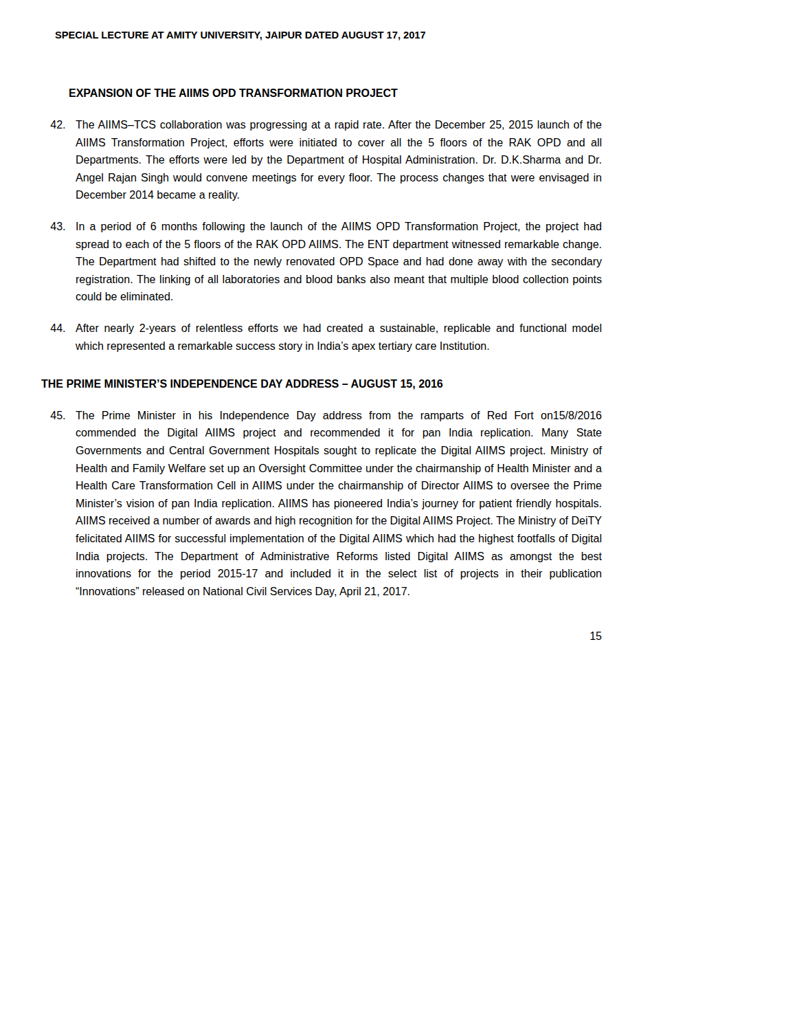SPECIAL LECTURE AT AMITY UNIVERSITY, JAIPUR DATED AUGUST 17, 2017
EXPANSION OF THE AIIMS OPD TRANSFORMATION PROJECT
The AIIMS–TCS collaboration was progressing at a rapid rate. After the December 25, 2015 launch of the AIIMS Transformation Project, efforts were initiated to cover all the 5 floors of the RAK OPD and all Departments. The efforts were led by the Department of Hospital Administration. Dr. D.K.Sharma and Dr. Angel Rajan Singh would convene meetings for every floor. The process changes that were envisaged in December 2014 became a reality.
In a period of 6 months following the launch of the AIIMS OPD Transformation Project, the project had spread to each of the 5 floors of the RAK OPD AIIMS. The ENT department witnessed remarkable change. The Department had shifted to the newly renovated OPD Space and had done away with the secondary registration. The linking of all laboratories and blood banks also meant that multiple blood collection points could be eliminated.
After nearly 2-years of relentless efforts we had created a sustainable, replicable and functional model which represented a remarkable success story in India’s apex tertiary care Institution.
THE PRIME MINISTER’S INDEPENDENCE DAY ADDRESS – AUGUST 15, 2016
The Prime Minister in his Independence Day address from the ramparts of Red Fort on15/8/2016 commended the Digital AIIMS project and recommended it for pan India replication. Many State Governments and Central Government Hospitals sought to replicate the Digital AIIMS project. Ministry of Health and Family Welfare set up an Oversight Committee under the chairmanship of Health Minister and a Health Care Transformation Cell in AIIMS under the chairmanship of Director AIIMS to oversee the Prime Minister’s vision of pan India replication. AIIMS has pioneered India’s journey for patient friendly hospitals. AIIMS received a number of awards and high recognition for the Digital AIIMS Project. The Ministry of DeiTY felicitated AIIMS for successful implementation of the Digital AIIMS which had the highest footfalls of Digital India projects. The Department of Administrative Reforms listed Digital AIIMS as amongst the best innovations for the period 2015-17 and included it in the select list of projects in their publication “Innovations” released on National Civil Services Day, April 21, 2017.
15